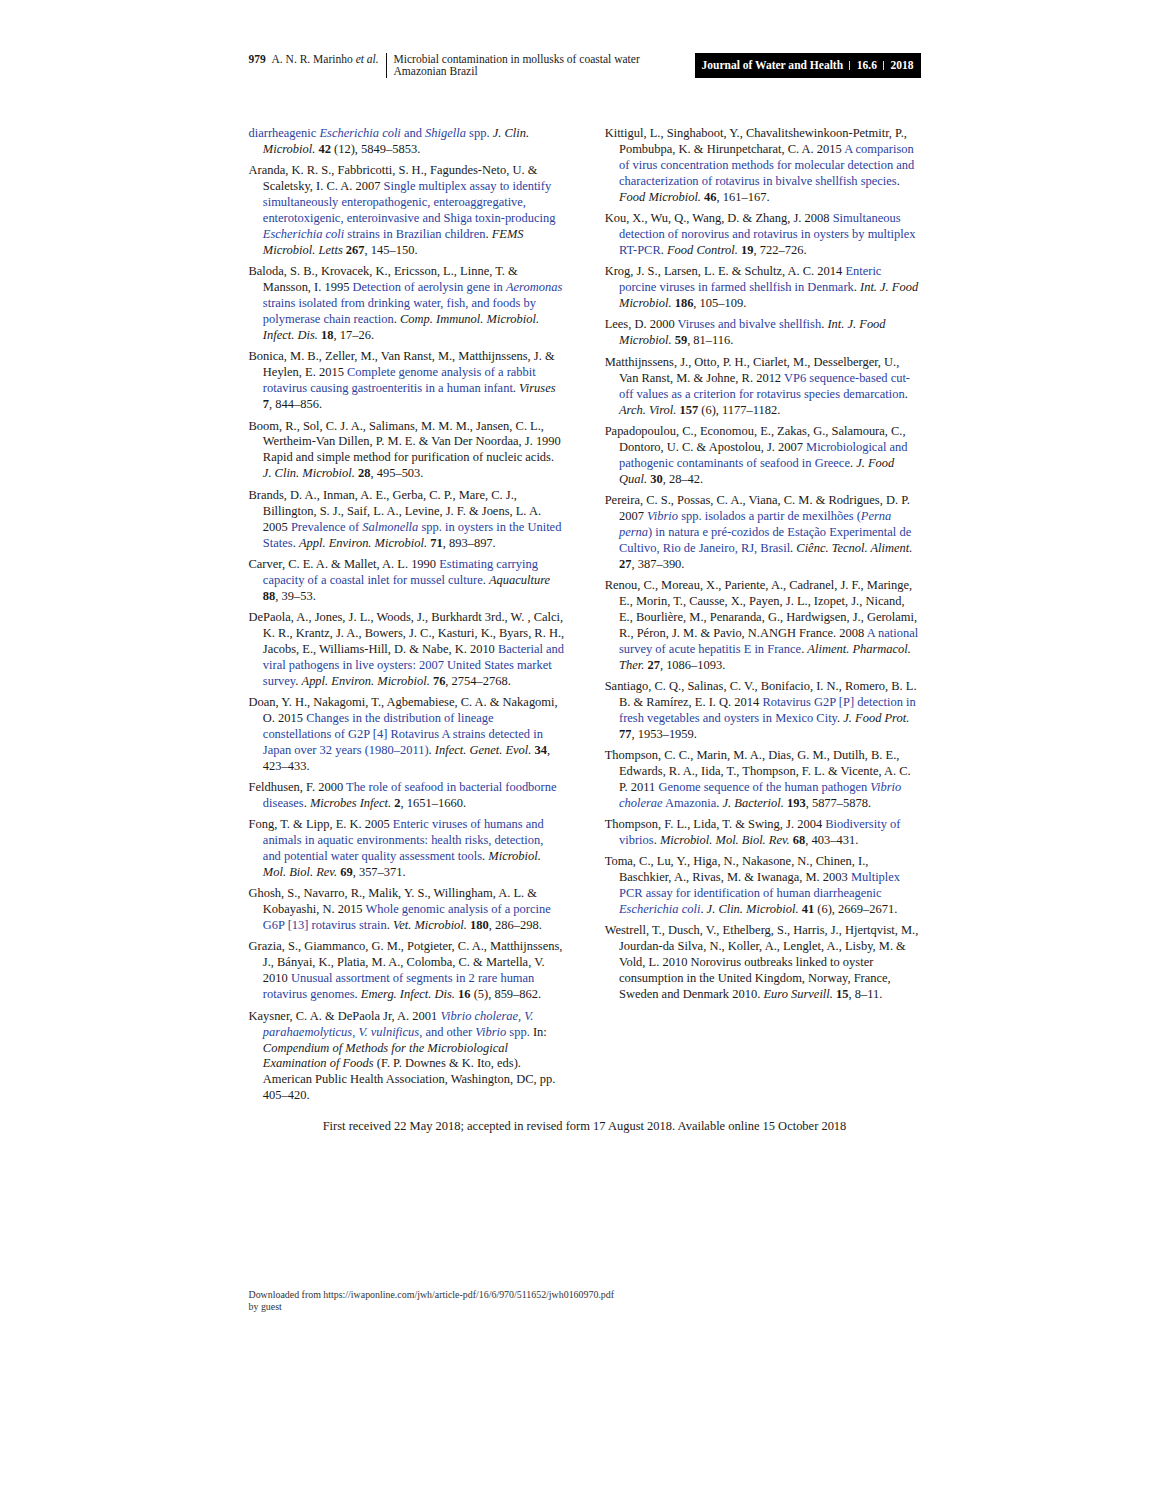979 A. N. R. Marinho et al. Microbial contamination in mollusks of coastal water Amazonian Brazil Journal of Water and Health 16.6 2018
diarrheagenic Escherichia coli and Shigella spp. J. Clin. Microbiol. 42 (12), 5849–5853.
Aranda, K. R. S., Fabbricotti, S. H., Fagundes-Neto, U. & Scaletsky, I. C. A. 2007 Single multiplex assay to identify simultaneously enteropathogenic, enteroaggregative, enterotoxigenic, enteroinvasive and Shiga toxin-producing Escherichia coli strains in Brazilian children. FEMS Microbiol. Letts 267, 145–150.
Baloda, S. B., Krovacek, K., Ericsson, L., Linne, T. & Mansson, I. 1995 Detection of aerolysin gene in Aeromonas strains isolated from drinking water, fish, and foods by polymerase chain reaction. Comp. Immunol. Microbiol. Infect. Dis. 18, 17–26.
Bonica, M. B., Zeller, M., Van Ranst, M., Matthijnssens, J. & Heylen, E. 2015 Complete genome analysis of a rabbit rotavirus causing gastroenteritis in a human infant. Viruses 7, 844–856.
Boom, R., Sol, C. J. A., Salimans, M. M. M., Jansen, C. L., Wertheim-Van Dillen, P. M. E. & Van Der Noordaa, J. 1990 Rapid and simple method for purification of nucleic acids. J. Clin. Microbiol. 28, 495–503.
Brands, D. A., Inman, A. E., Gerba, C. P., Mare, C. J., Billington, S. J., Saif, L. A., Levine, J. F. & Joens, L. A. 2005 Prevalence of Salmonella spp. in oysters in the United States. Appl. Environ. Microbiol. 71, 893–897.
Carver, C. E. A. & Mallet, A. L. 1990 Estimating carrying capacity of a coastal inlet for mussel culture. Aquaculture 88, 39–53.
DePaola, A., Jones, J. L., Woods, J., Burkhardt 3rd., W. , Calci, K. R., Krantz, J. A., Bowers, J. C., Kasturi, K., Byars, R. H., Jacobs, E., Williams-Hill, D. & Nabe, K. 2010 Bacterial and viral pathogens in live oysters: 2007 United States market survey. Appl. Environ. Microbiol. 76, 2754–2768.
Doan, Y. H., Nakagomi, T., Agbemabiese, C. A. & Nakagomi, O. 2015 Changes in the distribution of lineage constellations of G2P [4] Rotavirus A strains detected in Japan over 32 years (1980–2011). Infect. Genet. Evol. 34, 423–433.
Feldhusen, F. 2000 The role of seafood in bacterial foodborne diseases. Microbes Infect. 2, 1651–1660.
Fong, T. & Lipp, E. K. 2005 Enteric viruses of humans and animals in aquatic environments: health risks, detection, and potential water quality assessment tools. Microbiol. Mol. Biol. Rev. 69, 357–371.
Ghosh, S., Navarro, R., Malik, Y. S., Willingham, A. L. & Kobayashi, N. 2015 Whole genomic analysis of a porcine G6P [13] rotavirus strain. Vet. Microbiol. 180, 286–298.
Grazia, S., Giammanco, G. M., Potgieter, C. A., Matthijnssens, J., Bányai, K., Platia, M. A., Colomba, C. & Martella, V. 2010 Unusual assortment of segments in 2 rare human rotavirus genomes. Emerg. Infect. Dis. 16 (5), 859–862.
Kaysner, C. A. & DePaola Jr, A. 2001 Vibrio cholerae, V. parahaemolyticus, V. vulnificus, and other Vibrio spp. In: Compendium of Methods for the Microbiological Examination of Foods (F. P. Downes & K. Ito, eds). American Public Health Association, Washington, DC, pp. 405–420.
Kittigul, L., Singhaboot, Y., Chavalitshewinkoon-Petmitr, P., Pombubpa, K. & Hirunpetcharat, C. A. 2015 A comparison of virus concentration methods for molecular detection and characterization of rotavirus in bivalve shellfish species. Food Microbiol. 46, 161–167.
Kou, X., Wu, Q., Wang, D. & Zhang, J. 2008 Simultaneous detection of norovirus and rotavirus in oysters by multiplex RT-PCR. Food Control. 19, 722–726.
Krog, J. S., Larsen, L. E. & Schultz, A. C. 2014 Enteric porcine viruses in farmed shellfish in Denmark. Int. J. Food Microbiol. 186, 105–109.
Lees, D. 2000 Viruses and bivalve shellfish. Int. J. Food Microbiol. 59, 81–116.
Matthijnssens, J., Otto, P. H., Ciarlet, M., Desselberger, U., Van Ranst, M. & Johne, R. 2012 VP6 sequence-based cut-off values as a criterion for rotavirus species demarcation. Arch. Virol. 157 (6), 1177–1182.
Papadopoulou, C., Economou, E., Zakas, G., Salamoura, C., Dontoro, U. C. & Apostolou, J. 2007 Microbiological and pathogenic contaminants of seafood in Greece. J. Food Qual. 30, 28–42.
Pereira, C. S., Possas, C. A., Viana, C. M. & Rodrigues, D. P. 2007 Vibrio spp. isolados a partir de mexilhões (Perna perna) in natura e pré-cozidos de Estação Experimental de Cultivo, Rio de Janeiro, RJ, Brasil. Ciênc. Tecnol. Aliment. 27, 387–390.
Renou, C., Moreau, X., Pariente, A., Cadranel, J. F., Maringe, E., Morin, T., Causse, X., Payen, J. L., Izopet, J., Nicand, E., Bourlière, M., Penaranda, G., Hardwigsen, J., Gerolami, R., Péron, J. M. & Pavio, N.ANGH France. 2008 A national survey of acute hepatitis E in France. Aliment. Pharmacol. Ther. 27, 1086–1093.
Santiago, C. Q., Salinas, C. V., Bonifacio, I. N., Romero, B. L. B. & Ramírez, E. I. Q. 2014 Rotavirus G2P [P] detection in fresh vegetables and oysters in Mexico City. J. Food Prot. 77, 1953–1959.
Thompson, C. C., Marin, M. A., Dias, G. M., Dutilh, B. E., Edwards, R. A., Iida, T., Thompson, F. L. & Vicente, A. C. P. 2011 Genome sequence of the human pathogen Vibrio cholerae Amazonia. J. Bacteriol. 193, 5877–5878.
Thompson, F. L., Lida, T. & Swing, J. 2004 Biodiversity of vibrios. Microbiol. Mol. Biol. Rev. 68, 403–431.
Toma, C., Lu, Y., Higa, N., Nakasone, N., Chinen, I., Baschkier, A., Rivas, M. & Iwanaga, M. 2003 Multiplex PCR assay for identification of human diarrheagenic Escherichia coli. J. Clin. Microbiol. 41 (6), 2669–2671.
Westrell, T., Dusch, V., Ethelberg, S., Harris, J., Hjertqvist, M., Jourdan-da Silva, N., Koller, A., Lenglet, A., Lisby, M. & Vold, L. 2010 Norovirus outbreaks linked to oyster consumption in the United Kingdom, Norway, France, Sweden and Denmark 2010. Euro Surveill. 15, 8–11.
First received 22 May 2018; accepted in revised form 17 August 2018. Available online 15 October 2018
Downloaded from https://iwaponline.com/jwh/article-pdf/16/6/970/511652/jwh0160970.pdf
by guest